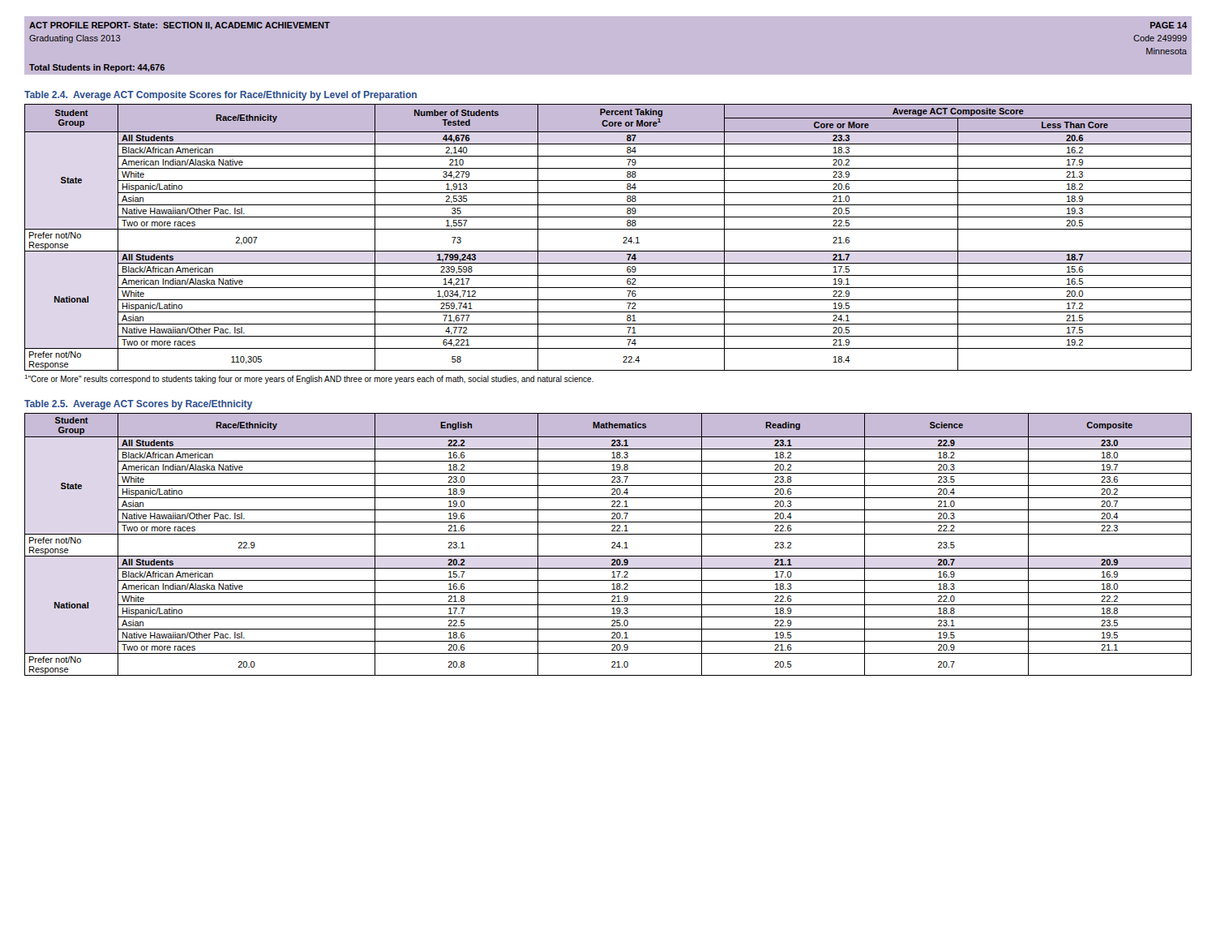ACT PROFILE REPORT- State: SECTION II, ACADEMIC ACHIEVEMENT
Graduating Class 2013
PAGE 14
Code 249999
Minnesota
Total Students in Report: 44,676
Table 2.4. Average ACT Composite Scores for Race/Ethnicity by Level of Preparation
| Student Group | Race/Ethnicity | Number of Students Tested | Percent Taking Core or More 1 | Average ACT Composite Score |
| --- | --- | --- | --- | --- |
| Core or More | Less Than Core |
| State | All Students | 44,676 | 87 | 23.3 | 20.6 |
| Black/African American | 2,140 | 84 | 18.3 | 16.2 |
| American Indian/Alaska Native | 210 | 79 | 20.2 | 17.9 |
| White | 34,279 | 88 | 23.9 | 21.3 |
| Hispanic/Latino | 1,913 | 84 | 20.6 | 18.2 |
| Asian | 2,535 | 88 | 21.0 | 18.9 |
| Native Hawaiian/Other Pac. Isl. | 35 | 89 | 20.5 | 19.3 |
| Two or more races | 1,557 | 88 | 22.5 | 20.5 |
| Prefer not/No Response | 2,007 | 73 | 24.1 | 21.6 |
| National | All Students | 1,799,243 | 74 | 21.7 | 18.7 |
| Black/African American | 239,598 | 69 | 17.5 | 15.6 |
| American Indian/Alaska Native | 14,217 | 62 | 19.1 | 16.5 |
| White | 1,034,712 | 76 | 22.9 | 20.0 |
| Hispanic/Latino | 259,741 | 72 | 19.5 | 17.2 |
| Asian | 71,677 | 81 | 24.1 | 21.5 |
| Native Hawaiian/Other Pac. Isl. | 4,772 | 71 | 20.5 | 17.5 |
| Two or more races | 64,221 | 74 | 21.9 | 19.2 |
| Prefer not/No Response | 110,305 | 58 | 22.4 | 18.4 |
1"Core or More" results correspond to students taking four or more years of English AND three or more years each of math, social studies, and natural science.
Table 2.5. Average ACT Scores by Race/Ethnicity
| Student Group | Race/Ethnicity | English | Mathematics | Reading | Science | Composite |
| --- | --- | --- | --- | --- | --- | --- |
| State | All Students | 22.2 | 23.1 | 23.1 | 22.9 | 23.0 |
| Black/African American | 16.6 | 18.3 | 18.2 | 18.2 | 18.0 |
| American Indian/Alaska Native | 18.2 | 19.8 | 20.2 | 20.3 | 19.7 |
| White | 23.0 | 23.7 | 23.8 | 23.5 | 23.6 |
| Hispanic/Latino | 18.9 | 20.4 | 20.6 | 20.4 | 20.2 |
| Asian | 19.0 | 22.1 | 20.3 | 21.0 | 20.7 |
| Native Hawaiian/Other Pac. Isl. | 19.6 | 20.7 | 20.4 | 20.3 | 20.4 |
| Two or more races | 21.6 | 22.1 | 22.6 | 22.2 | 22.3 |
| Prefer not/No Response | 22.9 | 23.1 | 24.1 | 23.2 | 23.5 |
| National | All Students | 20.2 | 20.9 | 21.1 | 20.7 | 20.9 |
| Black/African American | 15.7 | 17.2 | 17.0 | 16.9 | 16.9 |
| American Indian/Alaska Native | 16.6 | 18.2 | 18.3 | 18.3 | 18.0 |
| White | 21.8 | 21.9 | 22.6 | 22.0 | 22.2 |
| Hispanic/Latino | 17.7 | 19.3 | 18.9 | 18.8 | 18.8 |
| Asian | 22.5 | 25.0 | 22.9 | 23.1 | 23.5 |
| Native Hawaiian/Other Pac. Isl. | 18.6 | 20.1 | 19.5 | 19.5 | 19.5 |
| Two or more races | 20.6 | 20.9 | 21.6 | 20.9 | 21.1 |
| Prefer not/No Response | 20.0 | 20.8 | 21.0 | 20.5 | 20.7 |